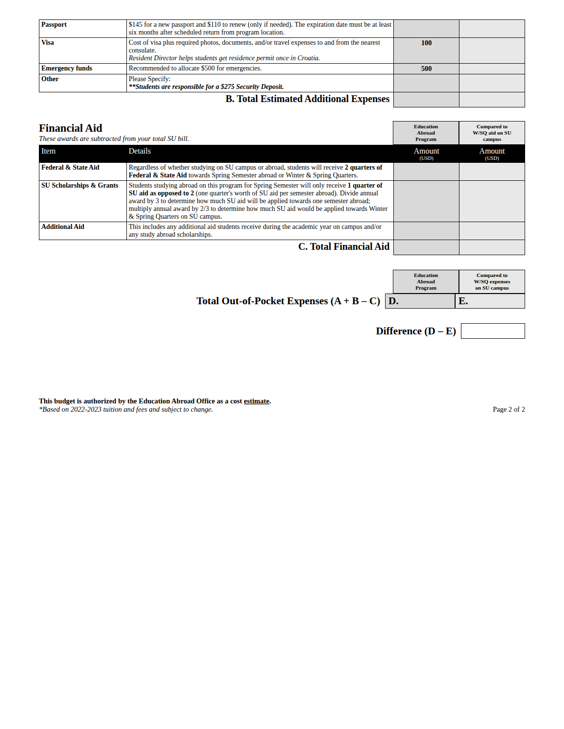| Passport | $145 for a new passport and $110 to renew (only if needed). The expiration date must be at least six months after scheduled return from program location. | | |
| Visa | Cost of visa plus required photos, documents, and/or travel expenses to and from the nearest consulate. Resident Director helps students get residence permit once in Croatia. | 100 | |
| Emergency funds | Recommended to allocate $500 for emergencies. | 500 | |
| Other | Please Specify: **Students are responsible for a $275 Security Deposit. | | |
| B. Total Estimated Additional Expenses | | |
Financial Aid
These awards are subtracted from your total SU bill.
Education
Abroad
Program
Compared to
W/SQ aid on SU
campus
| Item | Details | Amount (USD) | Amount (USD) |
| Federal & State Aid | Regardless of whether studying on SU campus or abroad, students will receive 2 quarters of Federal & State Aid towards Spring Semester abroad or Winter & Spring Quarters. | | |
| SU Scholarships & Grants | Students studying abroad on this program for Spring Semester will only receive 1 quarter of SU aid as opposed to 2 (one quarter's worth of SU aid per semester abroad). Divide annual award by 3 to determine how much SU aid will be applied towards one semester abroad; multiply annual award by 2/3 to determine how much SU aid would be applied towards Winter & Spring Quarters on SU campus. | | |
| Additional Aid | This includes any additional aid students receive during the academic year on campus and/or any study abroad scholarships. | | |
| C. Total Financial Aid | | |
Education
Abroad
Program
Compared to
W/SQ expenses
on SU campus
Total Out-of-Pocket Expenses (A + B – C)
D.
E.
Difference (D – E)
This budget is authorized by the Education Abroad Office as a cost estimate.
*Based on 2022-2023 tuition and fees and subject to change. Page 2 of 2